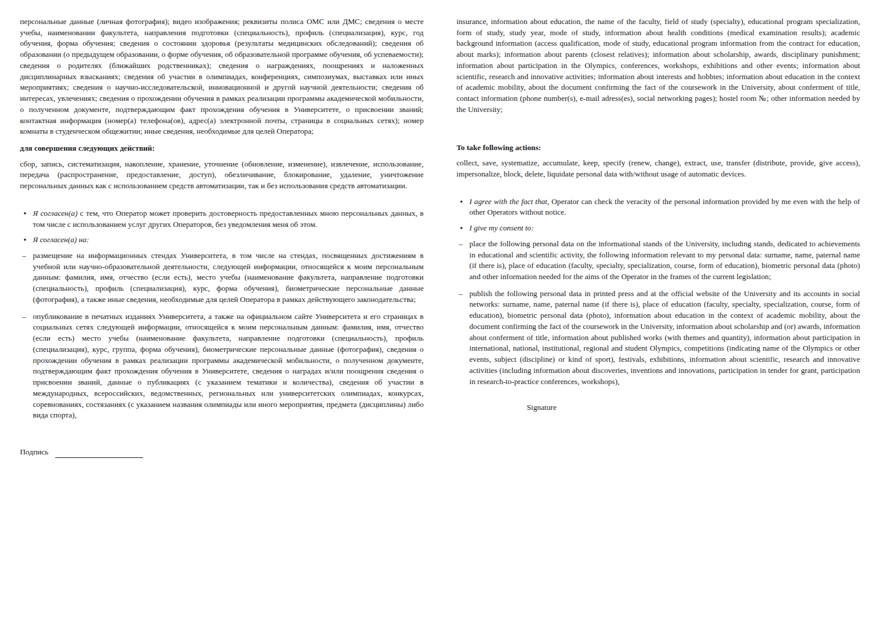персональные данные (личная фотография); видео изображения; реквизиты полиса ОМС или ДМС; сведения о месте учебы, наименовании факультета, направления подготовки (специальность), профиль (специализация), курс, год обучения, форма обучения; сведения о состоянии здоровья (результаты медицинских обследований); сведения об образовании (о предыдущем образовании, о форме обучения, об образовательной программе обучения, об успеваемости); сведения о родителях (ближайших родственниках); сведения о награждениях, поощрениях и наложенных дисциплинарных взысканиях; сведения об участии в олимпиадах, конференциях, симпозиумах, выставках или иных мероприятиях; сведения о научно-исследовательской, инновационной и другой научной деятельности; сведения об интересах, увлечениях; сведения о прохождении обучения в рамках реализации программы академической мобильности, о полученном документе, подтверждающим факт прохождения обучения в Университете, о присвоении званий; контактная информация (номер(а) телефона(ов), адрес(а) электронной почты, страницы в социальных сетях); номер комнаты в студенческом общежитии; иные сведения, необходимые для целей Оператора;
для совершения следующих действий:
сбор, запись, систематизация, накопление, хранение, уточнение (обновление, изменение), извлечение, использование, передача (распространение, предоставление, доступ), обезличивание, блокирование, удаление, уничтожение персональных данных как с использованием средств автоматизации, так и без использования средств автоматизации.
Я согласен(а) с тем, что Оператор может проверить достоверность предоставленных мною персональных данных, в том числе с использованием услуг других Операторов, без уведомления меня об этом.
Я согласен(а) на:
размещение на информационных стендах Университета, в том числе на стендах, посвященных достижениям в учебной или научно-образовательной деятельности, следующей информации, относящейся к моим персональным данным: фамилия, имя, отчество (если есть), место учебы (наименование факультета, направление подготовки (специальность), профиль (специализация), курс, форма обучения), биометрические персональные данные (фотография), а также иные сведения, необходимые для целей Оператора в рамках действующего законодательства;
опубликование в печатных изданиях Университета, а также на официальном сайте Университета и его страницах в социальных сетях следующей информации, относящейся к моим персональным данным: фамилия, имя, отчество (если есть) место учебы (наименование факультета, направление подготовки (специальность), профиль (специализация), курс, группа, форма обучения), биометрические персональные данные (фотография), сведения о прохождении обучения в рамках реализации программы академической мобильности, о полученном документе, подтверждающим факт прохождения обучения в Университете, сведения о наградах и/или поощрения сведения о присвоении званий, данные о публикациях (с указанием тематики и количества), сведения об участии в международных, всероссийских, ведомственных, региональных или университетских олимпиадах, конкурсах, соревнованиях, состязаниях (с указанием названия олимпиады или иного мероприятия, предмета (дисциплины) либо вида спорта),
Подпись
insurance, information about education, the name of the faculty, field of study (specialty), educational program specialization, form of study, study year, mode of study, information about health conditions (medical examination results); academic background information (access qualification, mode of study, educational program information from the contract for education, about marks); information about parents (closest relatives); information about scholarship, awards, disciplinary punishment; information about participation in the Olympics, conferences, workshops, exhibitions and other events; information about scientific, research and innovative activities; information about interests and hobbies; information about education in the context of academic mobility, about the document confirming the fact of the coursework in the University, about conferment of title, contact information (phone number(s), e-mail adress(es), social networking pages); hostel room №; other information needed by the University;
To take following actions:
collect, save, systematize, accumulate, keep, specify (renew, change), extract, use, transfer (distribute, provide, give access), impersonalize, block, delete, liquidate personal data with/without usage of automatic devices.
I agree with the fact that, Operator can check the veracity of the personal information provided by me even with the help of other Operators without notice.
I give my consent to:
place the following personal data on the informational stands of the University, including stands, dedicated to achievements in educational and scientific activity, the following information relevant to my personal data: surname, name, paternal name (if there is), place of education (faculty, specialty, specialization, course, form of education), biometric personal data (photo) and other information needed for the aims of the Operator in the frames of the current legislation;
publish the following personal data in printed press and at the official website of the University and its accounts in social networks: surname, name, paternal name (if there is), place of education (faculty, specialty, specialization, course, form of education), biometric personal data (photo), information about education in the context of academic mobility, about the document confirming the fact of the coursework in the University, information about scholarship and (or) awards, information about conferment of title, information about published works (with themes and quantity), information about participation in international, national, institutional, regional and student Olympics, competitions (indicating name of the Olympics or other events, subject (discipline) or kind of sport), festivals, exhibitions, information about scientific, research and innovative activities (including information about discoveries, inventions and innovations, participation in tender for grant, participation in research-to-practice conferences, workshops),
Signature